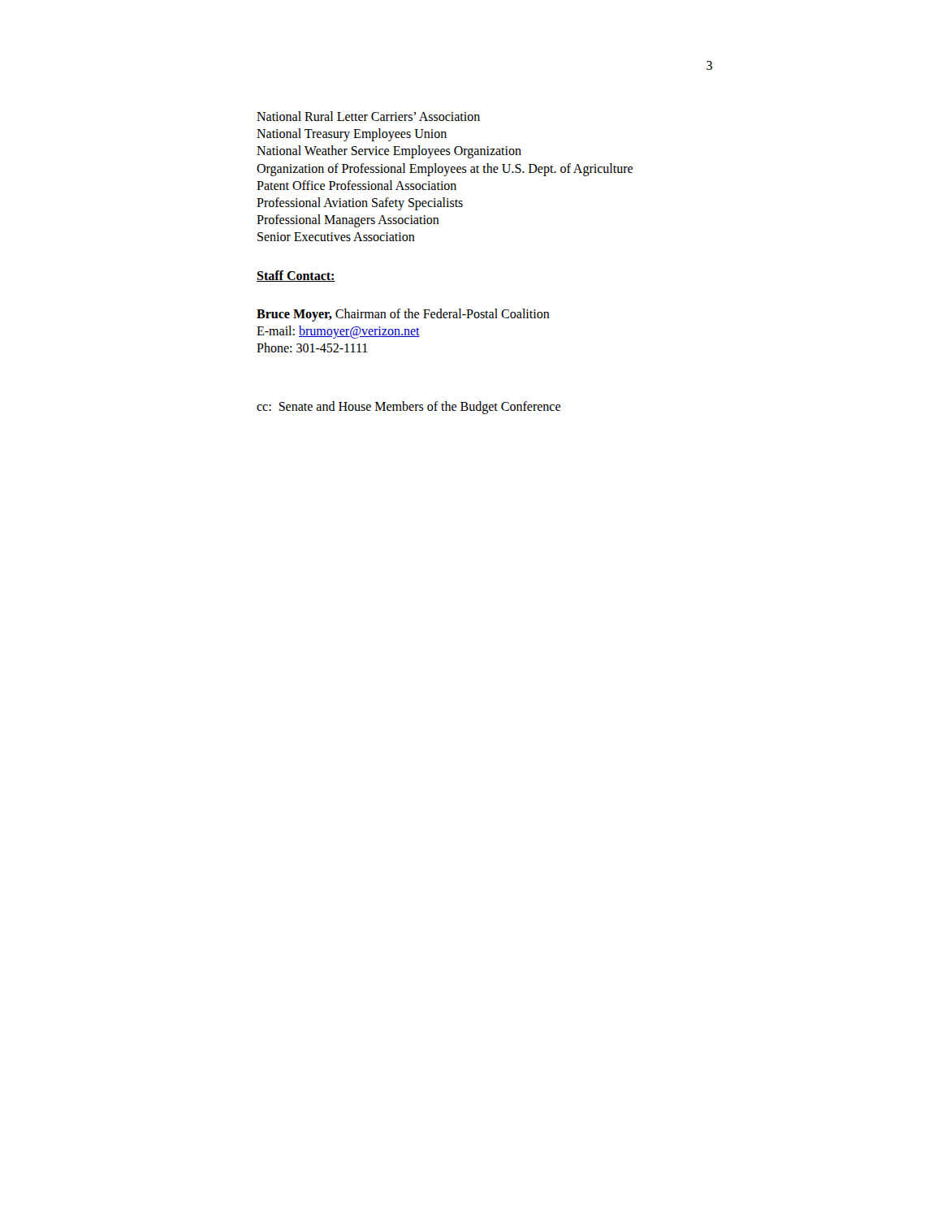3
National Rural Letter Carriers’ Association
National Treasury Employees Union
National Weather Service Employees Organization
Organization of Professional Employees at the U.S. Dept. of Agriculture
Patent Office Professional Association
Professional Aviation Safety Specialists
Professional Managers Association
Senior Executives Association
Staff Contact:
Bruce Moyer, Chairman of the Federal-Postal Coalition
E-mail: brumoyer@verizon.net
Phone: 301-452-1111
cc: Senate and House Members of the Budget Conference